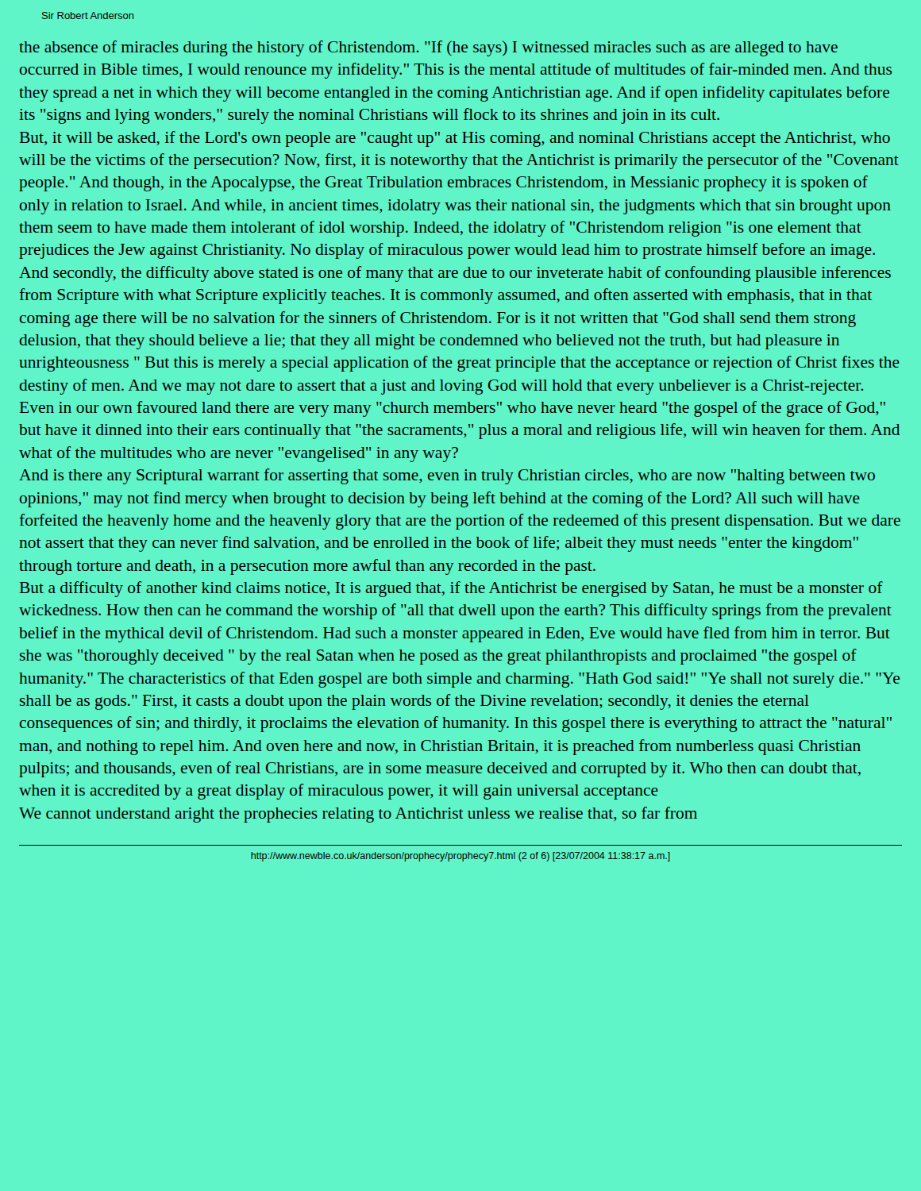Sir Robert Anderson
the absence of miracles during the history of Christendom. "If (he says) I witnessed miracles such as are alleged to have occurred in Bible times, I would renounce my infidelity." This is the mental attitude of multitudes of fair-minded men. And thus they spread a net in which they will become entangled in the coming Antichristian age. And if open infidelity capitulates before its "signs and lying wonders," surely the nominal Christians will flock to its shrines and join in its cult.
But, it will be asked, if the Lord's own people are "caught up" at His coming, and nominal Christians accept the Antichrist, who will be the victims of the persecution? Now, first, it is noteworthy that the Antichrist is primarily the persecutor of the "Covenant people." And though, in the Apocalypse, the Great Tribulation embraces Christendom, in Messianic prophecy it is spoken of only in relation to Israel. And while, in ancient times, idolatry was their national sin, the judgments which that sin brought upon them seem to have made them intolerant of idol worship. Indeed, the idolatry of "Christendom religion "is one element that prejudices the Jew against Christianity. No display of miraculous power would lead him to prostrate himself before an image.
And secondly, the difficulty above stated is one of many that are due to our inveterate habit of confounding plausible inferences from Scripture with what Scripture explicitly teaches. It is commonly assumed, and often asserted with emphasis, that in that coming age there will be no salvation for the sinners of Christendom. For is it not written that "God shall send them strong delusion, that they should believe a lie; that they all might be condemned who believed not the truth, but had pleasure in unrighteousness " But this is merely a special application of the great principle that the acceptance or rejection of Christ fixes the destiny of men. And we may not dare to assert that a just and loving God will hold that every unbeliever is a Christ-rejecter. Even in our own favoured land there are very many "church members" who have never heard "the gospel of the grace of God," but have it dinned into their ears continually that "the sacraments," plus a moral and religious life, will win heaven for them. And what of the multitudes who are never "evangelised" in any way?
And is there any Scriptural warrant for asserting that some, even in truly Christian circles, who are now "halting between two opinions," may not find mercy when brought to decision by being left behind at the coming of the Lord? All such will have forfeited the heavenly home and the heavenly glory that are the portion of the redeemed of this present dispensation. But we dare not assert that they can never find salvation, and be enrolled in the book of life; albeit they must needs "enter the kingdom" through torture and death, in a persecution more awful than any recorded in the past.
But a difficulty of another kind claims notice, It is argued that, if the Antichrist be energised by Satan, he must be a monster of wickedness. How then can he command the worship of "all that dwell upon the earth? This difficulty springs from the prevalent belief in the mythical devil of Christendom. Had such a monster appeared in Eden, Eve would have fled from him in terror. But she was "thoroughly deceived " by the real Satan when he posed as the great philanthropists and proclaimed "the gospel of humanity." The characteristics of that Eden gospel are both simple and charming. "Hath God said!" "Ye shall not surely die." "Ye shall be as gods." First, it casts a doubt upon the plain words of the Divine revelation; secondly, it denies the eternal consequences of sin; and thirdly, it proclaims the elevation of humanity. In this gospel there is everything to attract the "natural" man, and nothing to repel him. And oven here and now, in Christian Britain, it is preached from numberless quasi Christian pulpits; and thousands, even of real Christians, are in some measure deceived and corrupted by it. Who then can doubt that, when it is accredited by a great display of miraculous power, it will gain universal acceptance
We cannot understand aright the prophecies relating to Antichrist unless we realise that, so far from
http://www.newble.co.uk/anderson/prophecy/prophecy7.html (2 of 6) [23/07/2004 11:38:17 a.m.]